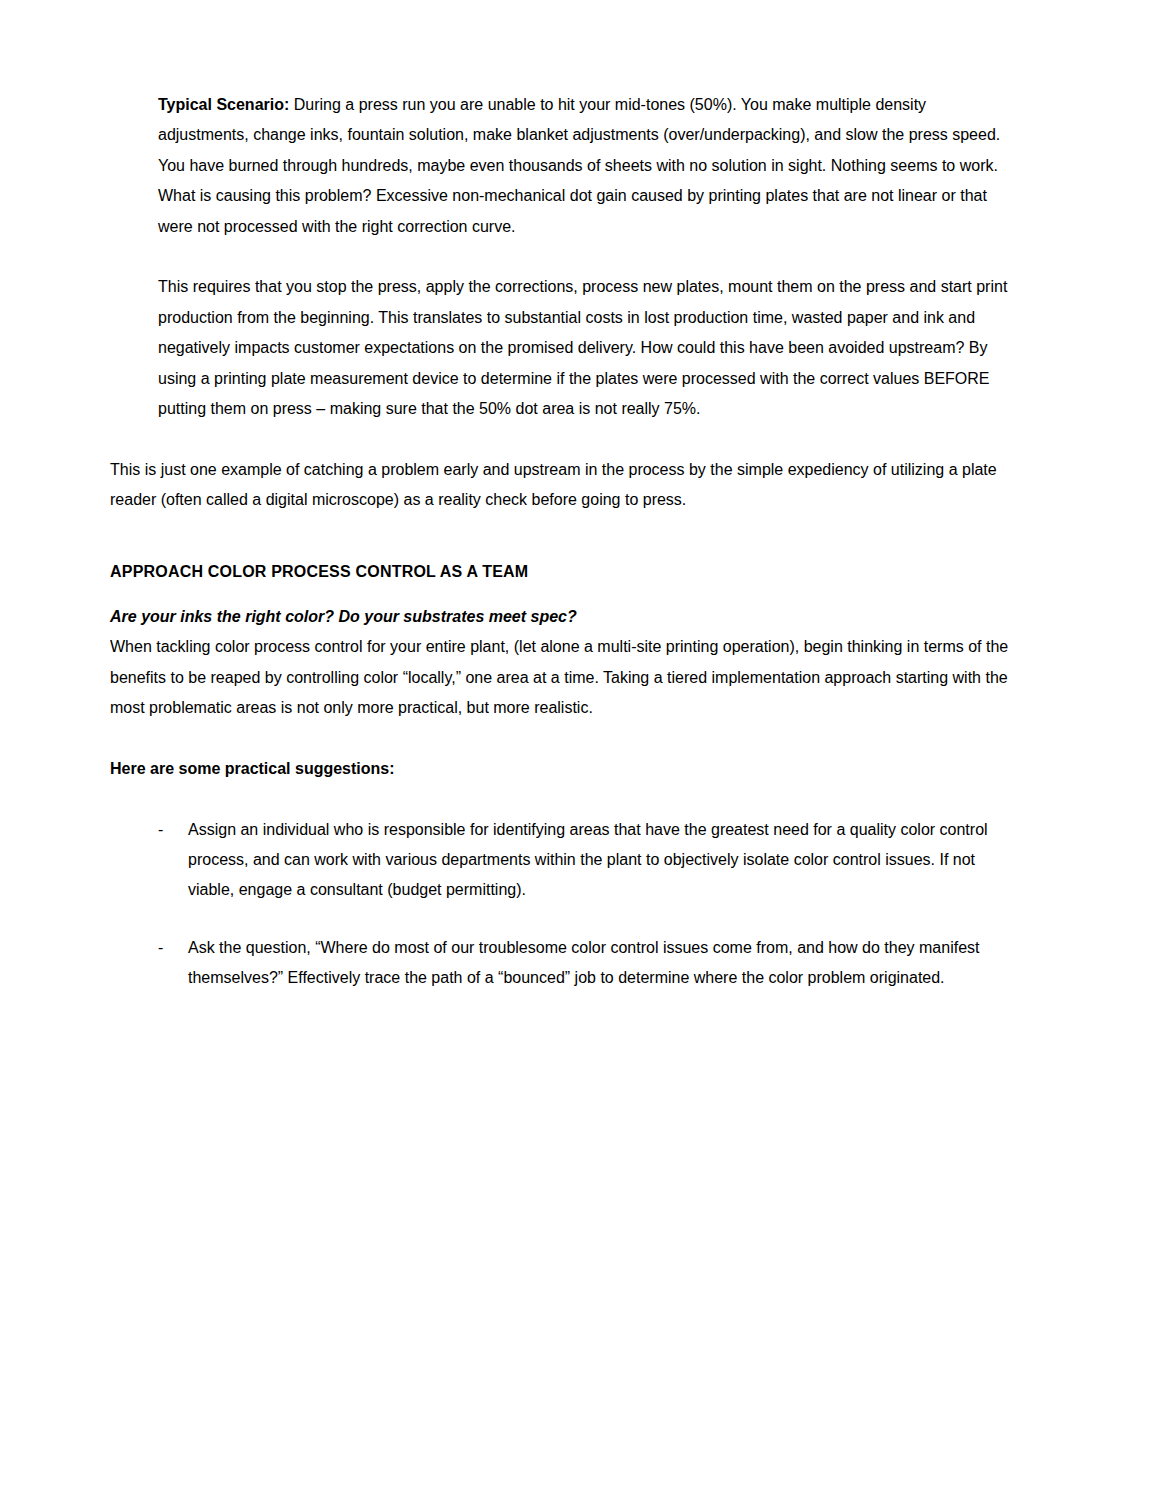Typical Scenario: During a press run you are unable to hit your mid-tones (50%). You make multiple density adjustments, change inks, fountain solution, make blanket adjustments (over/underpacking), and slow the press speed. You have burned through hundreds, maybe even thousands of sheets with no solution in sight. Nothing seems to work. What is causing this problem? Excessive non-mechanical dot gain caused by printing plates that are not linear or that were not processed with the right correction curve.
This requires that you stop the press, apply the corrections, process new plates, mount them on the press and start print production from the beginning. This translates to substantial costs in lost production time, wasted paper and ink and negatively impacts customer expectations on the promised delivery. How could this have been avoided upstream? By using a printing plate measurement device to determine if the plates were processed with the correct values BEFORE putting them on press – making sure that the 50% dot area is not really 75%.
This is just one example of catching a problem early and upstream in the process by the simple expediency of utilizing a plate reader (often called a digital microscope) as a reality check before going to press.
APPROACH COLOR PROCESS CONTROL AS A TEAM
Are your inks the right color? Do your substrates meet spec?
When tackling color process control for your entire plant, (let alone a multi-site printing operation), begin thinking in terms of the benefits to be reaped by controlling color “locally,” one area at a time. Taking a tiered implementation approach starting with the most problematic areas is not only more practical, but more realistic.
Here are some practical suggestions:
Assign an individual who is responsible for identifying areas that have the greatest need for a quality color control process, and can work with various departments within the plant to objectively isolate color control issues. If not viable, engage a consultant (budget permitting).
Ask the question, “Where do most of our troublesome color control issues come from, and how do they manifest themselves?” Effectively trace the path of a “bounced” job to determine where the color problem originated.